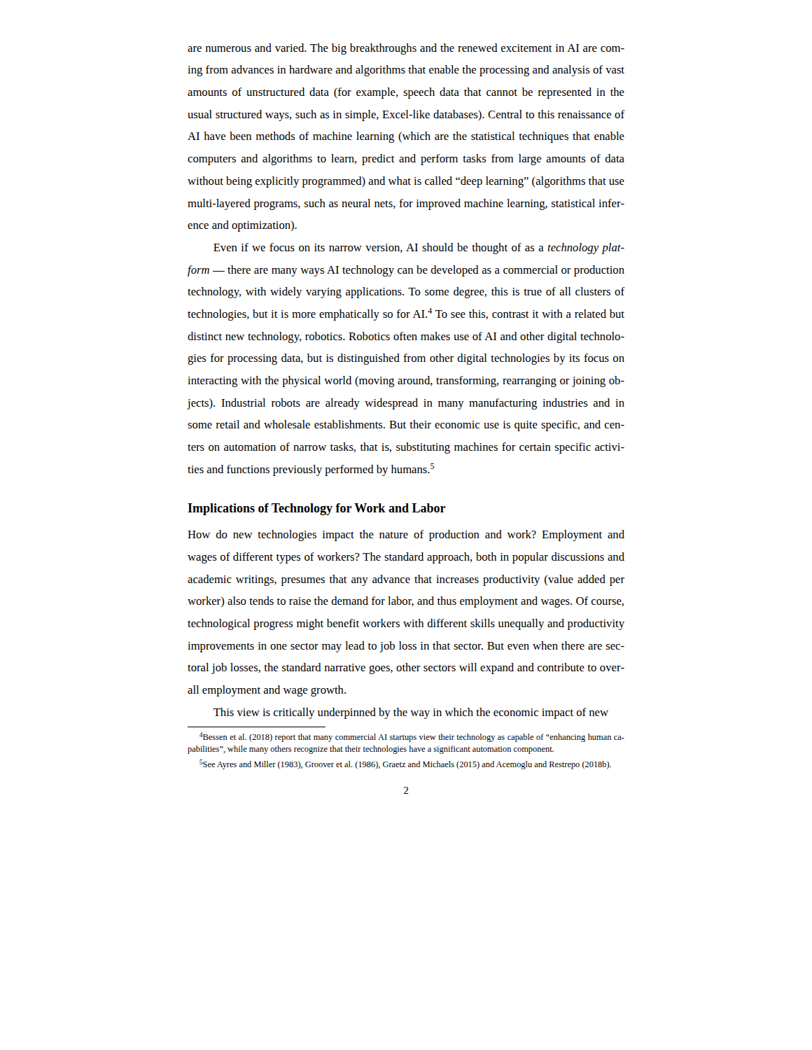are numerous and varied. The big breakthroughs and the renewed excitement in AI are coming from advances in hardware and algorithms that enable the processing and analysis of vast amounts of unstructured data (for example, speech data that cannot be represented in the usual structured ways, such as in simple, Excel-like databases). Central to this renaissance of AI have been methods of machine learning (which are the statistical techniques that enable computers and algorithms to learn, predict and perform tasks from large amounts of data without being explicitly programmed) and what is called “deep learning” (algorithms that use multi-layered programs, such as neural nets, for improved machine learning, statistical inference and optimization).
Even if we focus on its narrow version, AI should be thought of as a technology platform — there are many ways AI technology can be developed as a commercial or production technology, with widely varying applications. To some degree, this is true of all clusters of technologies, but it is more emphatically so for AI.4 To see this, contrast it with a related but distinct new technology, robotics. Robotics often makes use of AI and other digital technologies for processing data, but is distinguished from other digital technologies by its focus on interacting with the physical world (moving around, transforming, rearranging or joining objects). Industrial robots are already widespread in many manufacturing industries and in some retail and wholesale establishments. But their economic use is quite specific, and centers on automation of narrow tasks, that is, substituting machines for certain specific activities and functions previously performed by humans.5
Implications of Technology for Work and Labor
How do new technologies impact the nature of production and work? Employment and wages of different types of workers? The standard approach, both in popular discussions and academic writings, presumes that any advance that increases productivity (value added per worker) also tends to raise the demand for labor, and thus employment and wages. Of course, technological progress might benefit workers with different skills unequally and productivity improvements in one sector may lead to job loss in that sector. But even when there are sectoral job losses, the standard narrative goes, other sectors will expand and contribute to overall employment and wage growth.
This view is critically underpinned by the way in which the economic impact of new
4 Bessen et al. (2018) report that many commercial AI startups view their technology as capable of “enhancing human capabilities”, while many others recognize that their technologies have a significant automation component.
5 See Ayres and Miller (1983), Groover et al. (1986), Graetz and Michaels (2015) and Acemoglu and Restrepo (2018b).
2